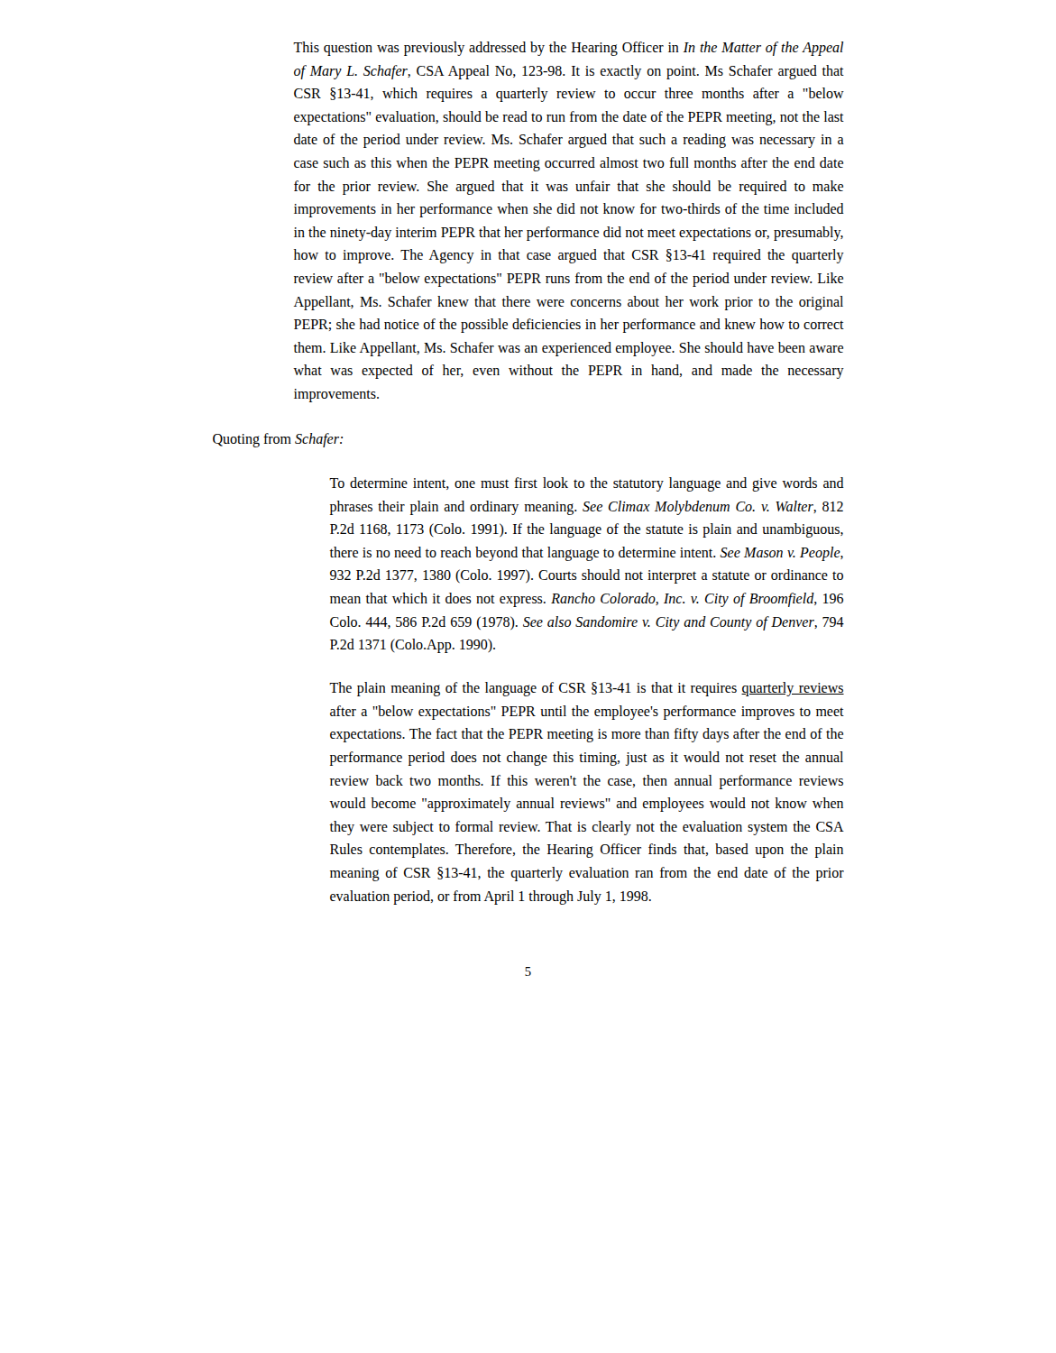This question was previously addressed by the Hearing Officer in In the Matter of the Appeal of Mary L. Schafer, CSA Appeal No, 123-98. It is exactly on point. Ms Schafer argued that CSR §13-41, which requires a quarterly review to occur three months after a "below expectations" evaluation, should be read to run from the date of the PEPR meeting, not the last date of the period under review. Ms. Schafer argued that such a reading was necessary in a case such as this when the PEPR meeting occurred almost two full months after the end date for the prior review. She argued that it was unfair that she should be required to make improvements in her performance when she did not know for two-thirds of the time included in the ninety-day interim PEPR that her performance did not meet expectations or, presumably, how to improve. The Agency in that case argued that CSR §13-41 required the quarterly review after a "below expectations" PEPR runs from the end of the period under review. Like Appellant, Ms. Schafer knew that there were concerns about her work prior to the original PEPR; she had notice of the possible deficiencies in her performance and knew how to correct them. Like Appellant, Ms. Schafer was an experienced employee. She should have been aware what was expected of her, even without the PEPR in hand, and made the necessary improvements.
Quoting from Schafer:
To determine intent, one must first look to the statutory language and give words and phrases their plain and ordinary meaning. See Climax Molybdenum Co. v. Walter, 812 P.2d 1168, 1173 (Colo. 1991). If the language of the statute is plain and unambiguous, there is no need to reach beyond that language to determine intent. See Mason v. People, 932 P.2d 1377, 1380 (Colo. 1997). Courts should not interpret a statute or ordinance to mean that which it does not express. Rancho Colorado, Inc. v. City of Broomfield, 196 Colo. 444, 586 P.2d 659 (1978). See also Sandomire v. City and County of Denver, 794 P.2d 1371 (Colo.App. 1990).
The plain meaning of the language of CSR §13-41 is that it requires quarterly reviews after a "below expectations" PEPR until the employee's performance improves to meet expectations. The fact that the PEPR meeting is more than fifty days after the end of the performance period does not change this timing, just as it would not reset the annual review back two months. If this weren't the case, then annual performance reviews would become "approximately annual reviews" and employees would not know when they were subject to formal review. That is clearly not the evaluation system the CSA Rules contemplates. Therefore, the Hearing Officer finds that, based upon the plain meaning of CSR §13-41, the quarterly evaluation ran from the end date of the prior evaluation period, or from April 1 through July 1, 1998.
5